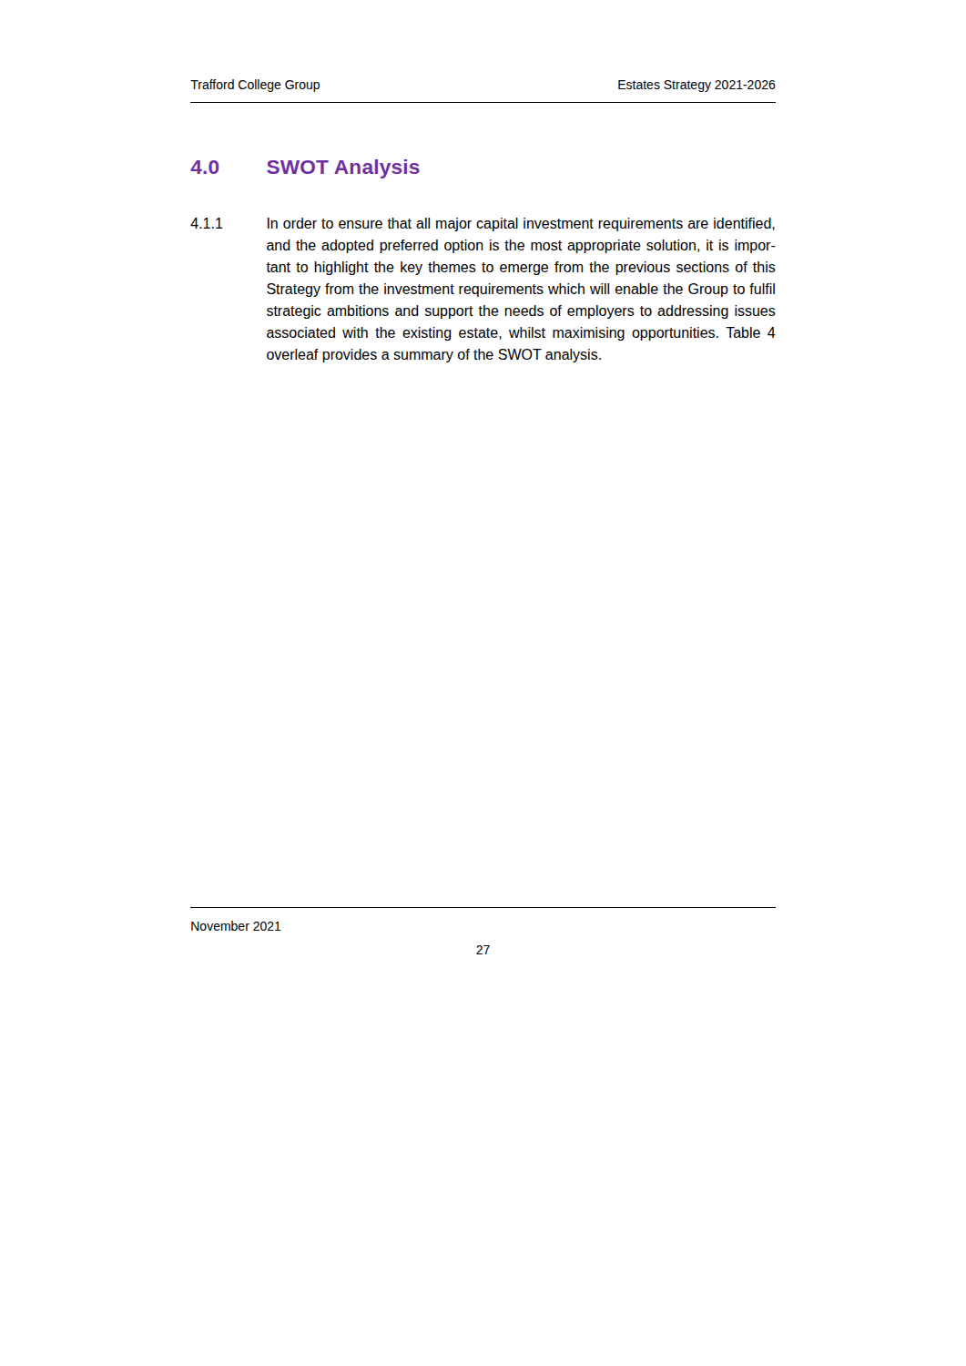Trafford College Group
Estates Strategy 2021-2026
4.0 SWOT Analysis
4.1.1
In order to ensure that all major capital investment requirements are identified, and the adopted preferred option is the most appropriate solution, it is important to highlight the key themes to emerge from the previous sections of this Strategy from the investment requirements which will enable the Group to fulfil strategic ambitions and support the needs of employers to addressing issues associated with the existing estate, whilst maximising opportunities. Table 4 overleaf provides a summary of the SWOT analysis.
November 2021
27